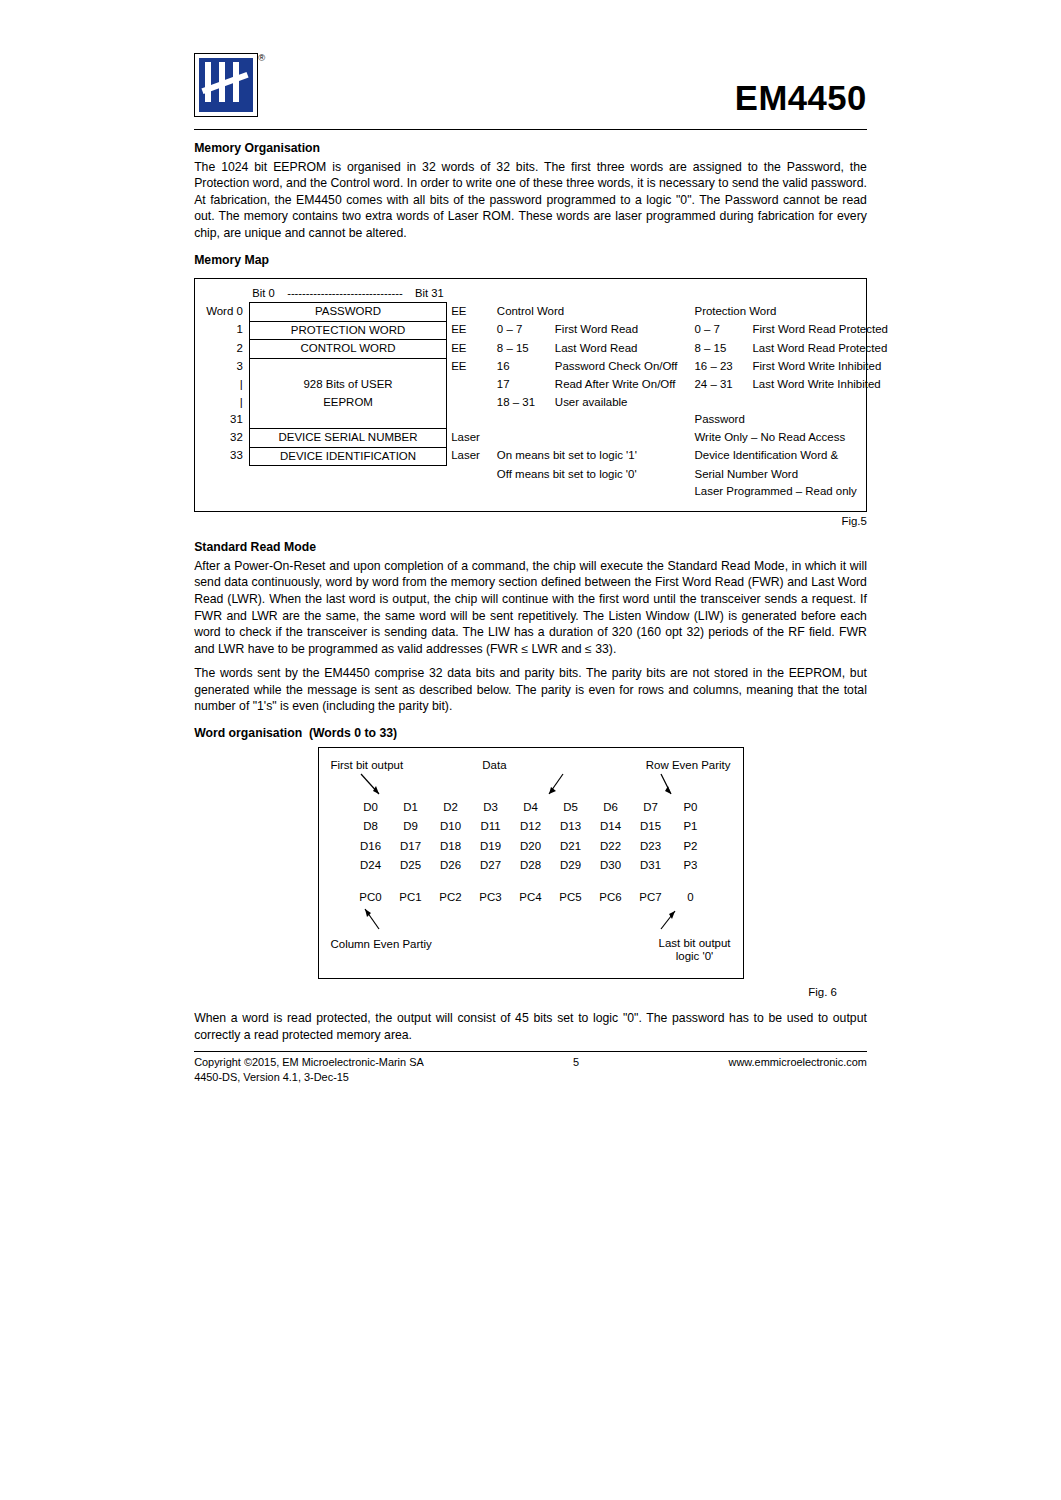®
EM4450
Memory Organisation
The 1024 bit EEPROM is organised in 32 words of 32 bits. The first three words are assigned to the Password, the Protection word, and the Control word. In order to write one of these three words, it is necessary to send the valid password. At fabrication, the EM4450 comes with all bits of the password programmed to a logic "0". The Password cannot be read out. The memory contains two extra words of Laser ROM. These words are laser programmed during fabrication for every chip, are unique and cannot be altered.
Memory Map
| | Bit 0 ------------------------------- Bit 31 | | | |
| Word 0 | PASSWORD | EE | Control Word | Protection Word |
| 1 | PROTECTION WORD | EE | 0 – 7 First Word Read | 0 – 7 First Word Read Protected |
| 2 | CONTROL WORD | EE | 8 – 15 Last Word Read | 8 – 15 Last Word Read Protected |
| 3 | | EE | 16 Password Check On/Off | 16 – 23 First Word Write Inhibited |
| / | 928 Bits of USER | | 17 Read After Write On/Off | 24 – 31 Last Word Write Inhibited |
| / | EEPROM | | 18 – 31 User available | |
| 31 | | | | Password |
| 32 | DEVICE SERIAL NUMBER | Laser | | Write Only – No Read Access |
| 33 | DEVICE IDENTIFICATION | Laser | On means bit set to logic '1' | Device Identification Word & |
| | | | Off means bit set to logic '0' | Serial Number Word |
| | | | | Laser Programmed – Read only |
Fig.5
Standard Read Mode
After a Power-On-Reset and upon completion of a command, the chip will execute the Standard Read Mode, in which it will send data continuously, word by word from the memory section defined between the First Word Read (FWR) and Last Word Read (LWR). When the last word is output, the chip will continue with the first word until the transceiver sends a request. If FWR and LWR are the same, the same word will be sent repetitively. The Listen Window (LIW) is generated before each word to check if the transceiver is sending data. The LIW has a duration of 320 (160 opt 32) periods of the RF field. FWR and LWR have to be programmed as valid addresses (FWR ≤ LWR and ≤ 33).
The words sent by the EM4450 comprise 32 data bits and parity bits. The parity bits are not stored in the EEPROM, but generated while the message is sent as described below. The parity is even for rows and columns, meaning that the total number of "1's" is even (including the parity bit).
Word organisation (Words 0 to 33)
First bit output Data Row Even Parity
| D0 | D1 | D2 | D3 | D4 | D5 | D6 | D7 | P0 |
| D8 | D9 | D10 | D11 | D12 | D13 | D14 | D15 | P1 |
| D16 | D17 | D18 | D19 | D20 | D21 | D22 | D23 | P2 |
| D24 | D25 | D26 | D27 | D28 | D29 | D30 | D31 | P3 |
| PC0 | PC1 | PC2 | PC3 | PC4 | PC5 | PC6 | PC7 | 0 |
Column Even Partiy Last bit output
logic '0'
Fig. 6
When a word is read protected, the output will consist of 45 bits set to logic "0". The password has to be used to output correctly a read protected memory area.
Copyright ©2015, EM Microelectronic-Marin SA
4450-DS, Version 4.1, 3-Dec-15
5
www.emmicroelectronic.com